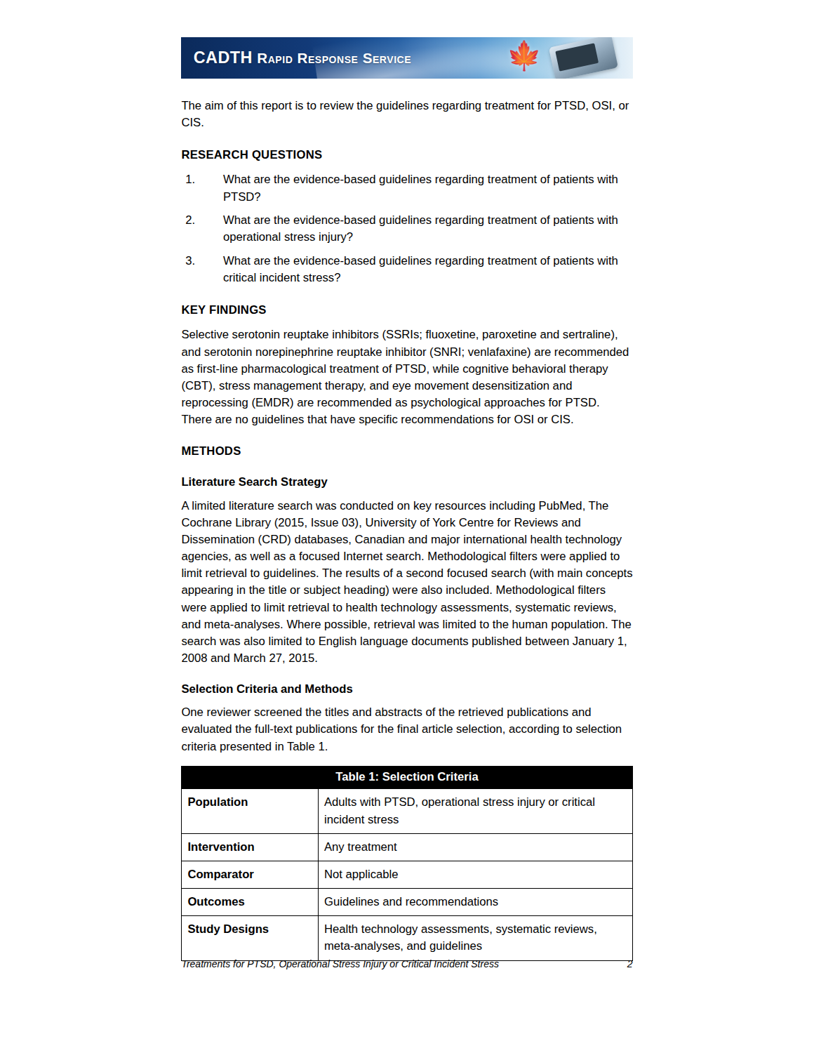🍁
CADTH Rapid Response Service
The aim of this report is to review the guidelines regarding treatment for PTSD, OSI, or CIS.
RESEARCH QUESTIONS
What are the evidence-based guidelines regarding treatment of patients with PTSD?
What are the evidence-based guidelines regarding treatment of patients with operational stress injury?
What are the evidence-based guidelines regarding treatment of patients with critical incident stress?
KEY FINDINGS
Selective serotonin reuptake inhibitors (SSRIs; fluoxetine, paroxetine and sertraline), and serotonin norepinephrine reuptake inhibitor (SNRI; venlafaxine) are recommended as first-line pharmacological treatment of PTSD, while cognitive behavioral therapy (CBT), stress management therapy, and eye movement desensitization and reprocessing (EMDR) are recommended as psychological approaches for PTSD. There are no guidelines that have specific recommendations for OSI or CIS.
METHODS
Literature Search Strategy
A limited literature search was conducted on key resources including PubMed, The Cochrane Library (2015, Issue 03), University of York Centre for Reviews and Dissemination (CRD) databases, Canadian and major international health technology agencies, as well as a focused Internet search. Methodological filters were applied to limit retrieval to guidelines. The results of a second focused search (with main concepts appearing in the title or subject heading) were also included. Methodological filters were applied to limit retrieval to health technology assessments, systematic reviews, and meta-analyses. Where possible, retrieval was limited to the human population. The search was also limited to English language documents published between January 1, 2008 and March 27, 2015.
Selection Criteria and Methods
One reviewer screened the titles and abstracts of the retrieved publications and evaluated the full-text publications for the final article selection, according to selection criteria presented in Table 1.
Table 1: Selection Criteria
| Population | Adults with PTSD, operational stress injury or critical incident stress |
| Intervention | Any treatment |
| Comparator | Not applicable |
| Outcomes | Guidelines and recommendations |
| Study Designs | Health technology assessments, systematic reviews, meta-analyses, and guidelines |
Treatments for PTSD, Operational Stress Injury or Critical Incident Stress 2